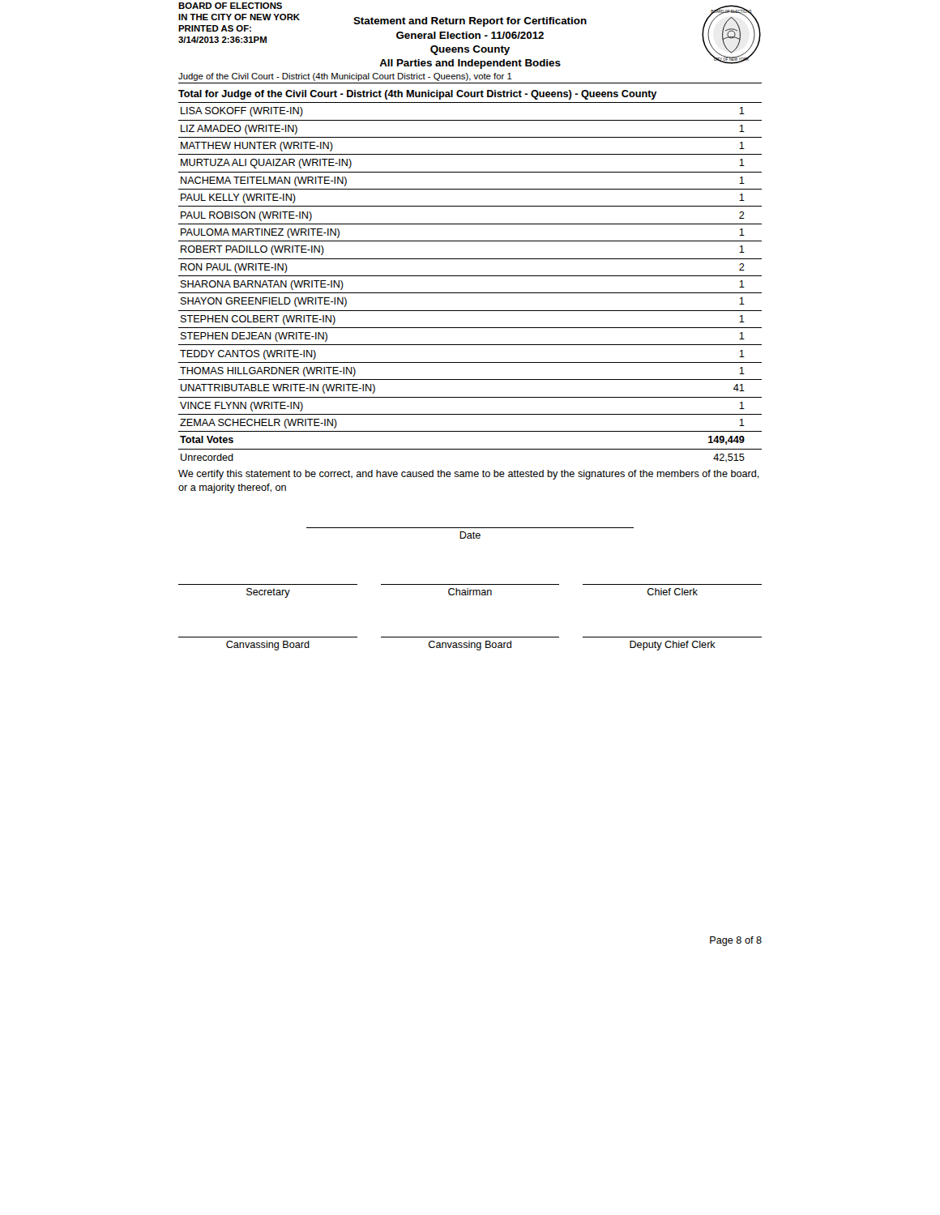BOARD OF ELECTIONS
IN THE CITY OF NEW YORK
PRINTED AS OF:
3/14/2013 2:36:31PM
BOARD OF ELECTIONS CITY OF NEW YORK
Statement and Return Report for Certification
General Election - 11/06/2012
Queens County
All Parties and Independent Bodies
Judge of the Civil Court - District (4th Municipal Court District - Queens), vote for 1
Total for Judge of the Civil Court - District (4th Municipal Court District - Queens) - Queens County
| LISA SOKOFF (WRITE-IN) | 1 |
| LIZ AMADEO (WRITE-IN) | 1 |
| MATTHEW HUNTER (WRITE-IN) | 1 |
| MURTUZA ALI QUAIZAR (WRITE-IN) | 1 |
| NACHEMA TEITELMAN (WRITE-IN) | 1 |
| PAUL KELLY (WRITE-IN) | 1 |
| PAUL ROBISON (WRITE-IN) | 2 |
| PAULOMA MARTINEZ (WRITE-IN) | 1 |
| ROBERT PADILLO (WRITE-IN) | 1 |
| RON PAUL (WRITE-IN) | 2 |
| SHARONA BARNATAN (WRITE-IN) | 1 |
| SHAYON GREENFIELD (WRITE-IN) | 1 |
| STEPHEN COLBERT (WRITE-IN) | 1 |
| STEPHEN DEJEAN (WRITE-IN) | 1 |
| TEDDY CANTOS (WRITE-IN) | 1 |
| THOMAS HILLGARDNER (WRITE-IN) | 1 |
| UNATTRIBUTABLE WRITE-IN (WRITE-IN) | 41 |
| VINCE FLYNN (WRITE-IN) | 1 |
| ZEMAA SCHECHELR (WRITE-IN) | 1 |
| Total Votes | 149,449 |
| Unrecorded | 42,515 |
We certify this statement to be correct, and have caused the same to be attested by the signatures of the members of the board, or a majority thereof, on
Date
Secretary
Chairman
Chief Clerk
Canvassing Board
Canvassing Board
Deputy Chief Clerk
Page 8 of 8